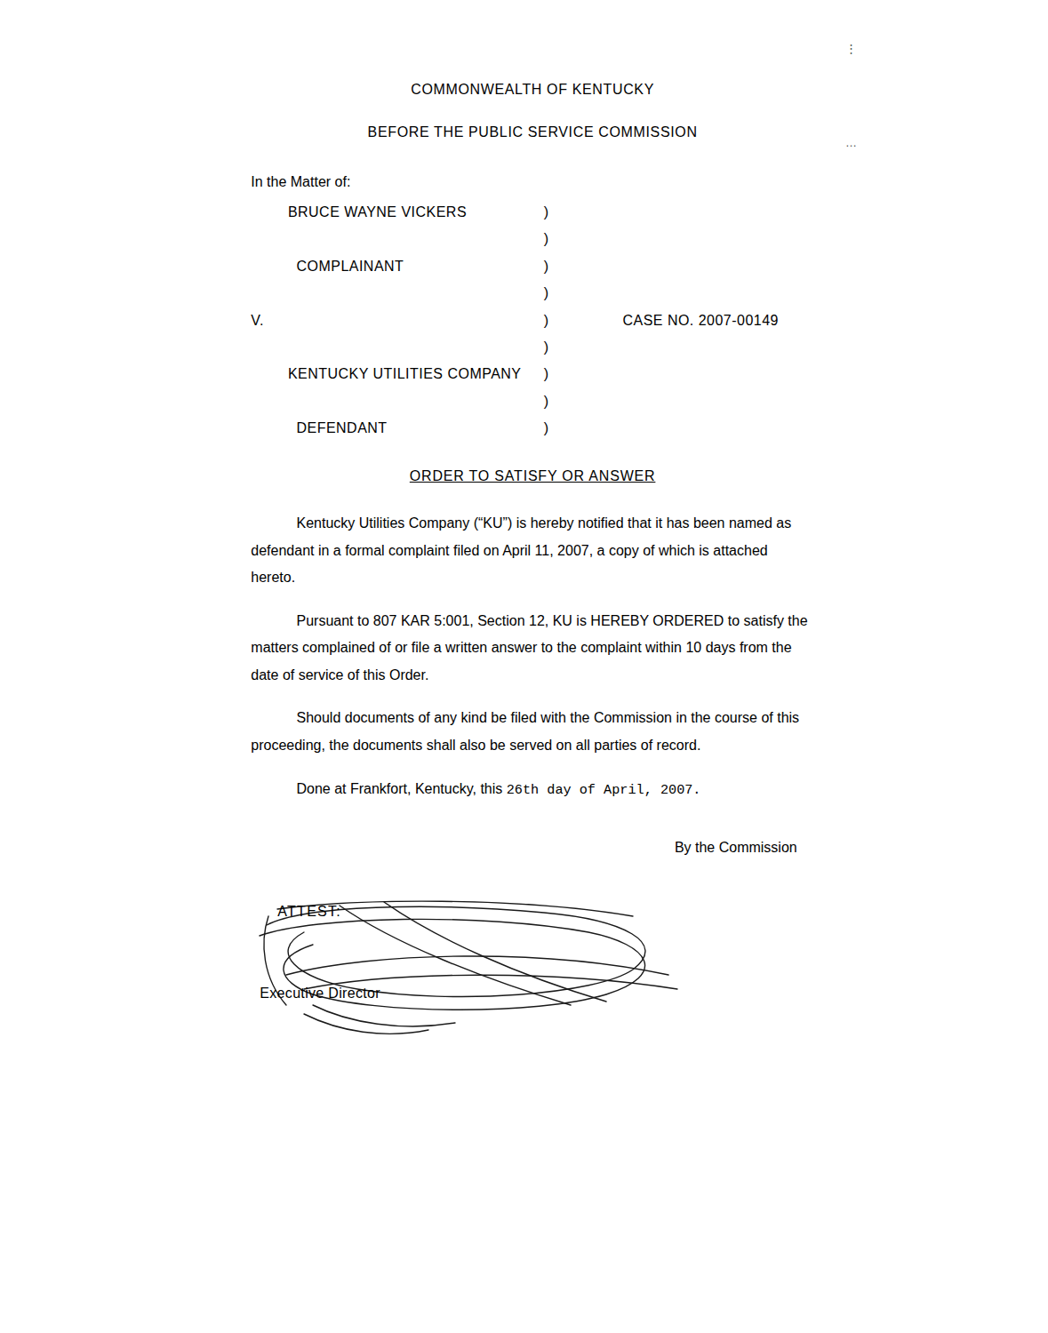⋮
…
COMMONWEALTH OF KENTUCKY
BEFORE THE PUBLIC SERVICE COMMISSION
In the Matter of:
| BRUCE WAYNE VICKERS | ) | |
| | ) | |
| COMPLAINANT | ) | |
| | ) | |
| V. | ) | CASE NO. 2007-00149 |
| | ) | |
| KENTUCKY UTILITIES COMPANY | ) | |
| | ) | |
| DEFENDANT | ) | |
ORDER TO SATISFY OR ANSWER
Kentucky Utilities Company (“KU”) is hereby notified that it has been named as defendant in a formal complaint filed on April 11, 2007, a copy of which is attached hereto.
Pursuant to 807 KAR 5:001, Section 12, KU is HEREBY ORDERED to satisfy the matters complained of or file a written answer to the complaint within 10 days from the date of service of this Order.
Should documents of any kind be filed with the Commission in the course of this proceeding, the documents shall also be served on all parties of record.
Done at Frankfort, Kentucky, this 26th day of April, 2007.
By the Commission
ATTEST:
Executive Director